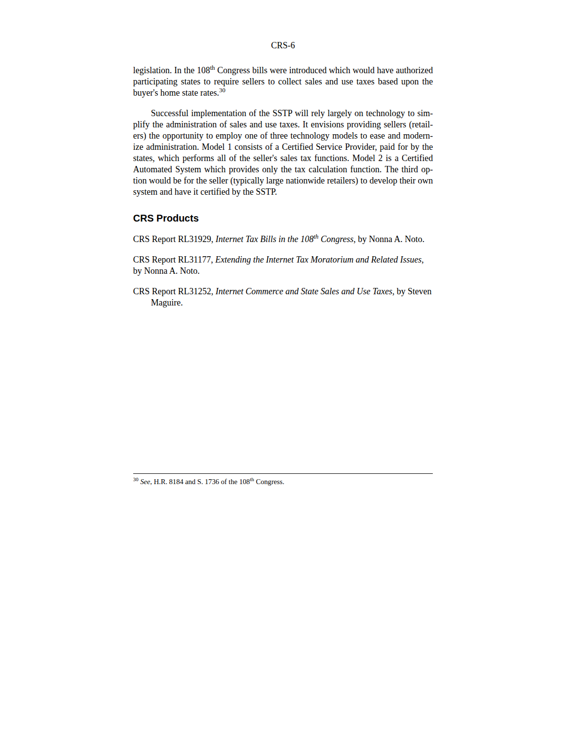CRS-6
legislation. In the 108th Congress bills were introduced which would have authorized participating states to require sellers to collect sales and use taxes based upon the buyer's home state rates.30
Successful implementation of the SSTP will rely largely on technology to simplify the administration of sales and use taxes. It envisions providing sellers (retailers) the opportunity to employ one of three technology models to ease and modernize administration. Model 1 consists of a Certified Service Provider, paid for by the states, which performs all of the seller's sales tax functions. Model 2 is a Certified Automated System which provides only the tax calculation function. The third option would be for the seller (typically large nationwide retailers) to develop their own system and have it certified by the SSTP.
CRS Products
CRS Report RL31929, Internet Tax Bills in the 108th Congress, by Nonna A. Noto.
CRS Report RL31177, Extending the Internet Tax Moratorium and Related Issues, by Nonna A. Noto.
CRS Report RL31252, Internet Commerce and State Sales and Use Taxes, by Steven Maguire.
30 See, H.R. 8184 and S. 1736 of the 108th Congress.